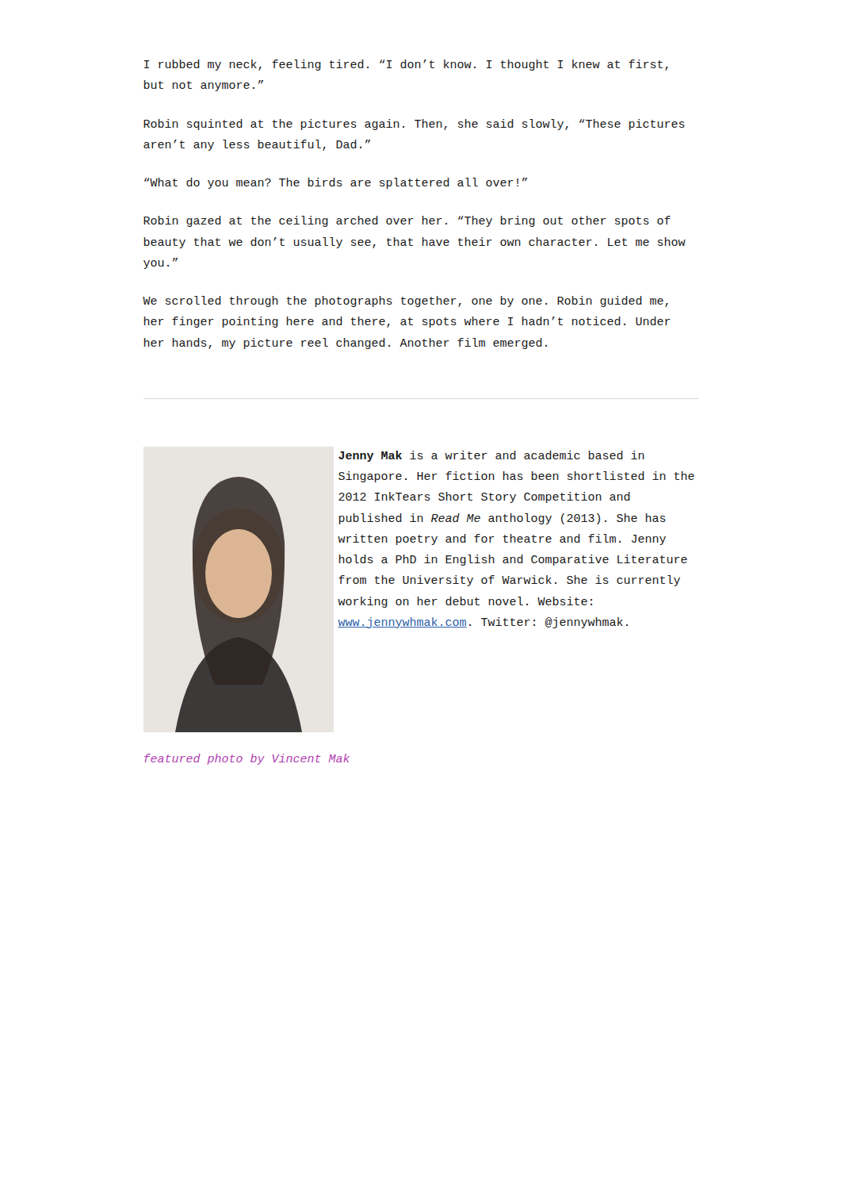I rubbed my neck, feeling tired. “I don’t know. I thought I knew at first, but not anymore.”
Robin squinted at the pictures again. Then, she said slowly, “These pictures aren’t any less beautiful, Dad.”
“What do you mean? The birds are splattered all over!”
Robin gazed at the ceiling arched over her. “They bring out other spots of beauty that we don’t usually see, that have their own character. Let me show you.”
We scrolled through the photographs together, one by one. Robin guided me, her finger pointing here and there, at spots where I hadn’t noticed. Under her hands, my picture reel changed. Another film emerged.
Jenny Mak is a writer and academic based in Singapore. Her fiction has been shortlisted in the 2012 InkTears Short Story Competition and published in Read Me anthology (2013). She has written poetry and for theatre and film. Jenny holds a PhD in English and Comparative Literature from the University of Warwick. She is currently working on her debut novel. Website: www.jennywhmak.com. Twitter: @jennywhmak.
featured photo by Vincent Mak